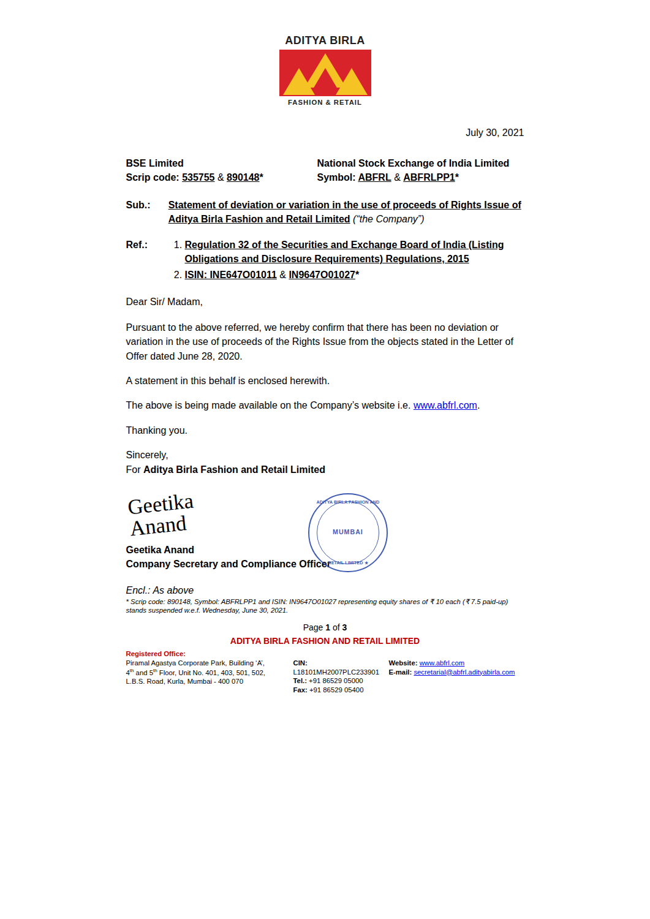ADITYA BIRLA
FASHION & RETAIL
July 30, 2021
| BSE Limited Scrip code: 535755 & 890148 * | National Stock Exchange of India Limited Symbol: ABFRL & ABFRLPP1 * |
Sub.:
Statement of deviation or variation in the use of proceeds of Rights Issue of Aditya Birla Fashion and Retail Limited (“the Company”)
Ref.:
Regulation 32 of the Securities and Exchange Board of India (Listing Obligations and Disclosure Requirements) Regulations, 2015
ISIN: INE647O01011 & IN9647O01027*
Dear Sir/ Madam,
Pursuant to the above referred, we hereby confirm that there has been no deviation or variation in the use of proceeds of the Rights Issue from the objects stated in the Letter of Offer dated June 28, 2020.
A statement in this behalf is enclosed herewith.
The above is being made available on the Company’s website i.e. www.abfrl.com.
Thanking you.
Sincerely,
For Aditya Birla Fashion and Retail Limited
Geetika
Anand
ADITYA BIRLA FASHION AND
MUMBAI
RETAIL LIMITED ★
Geetika Anand
Company Secretary and Compliance Officer
Encl.: As above
* Scrip code: 890148, Symbol: ABFRLPP1 and ISIN: IN9647O01027 representing equity shares of ₹ 10 each (₹ 7.5 paid-up) stands suspended w.e.f. Wednesday, June 30, 2021.
Page 1 of 3
ADITYA BIRLA FASHION AND RETAIL LIMITED
| Registered Office: Piramal Agastya Corporate Park, Building ‘A’, 4 th and 5 th Floor, Unit No. 401, 403, 501, 502, L.B.S. Road, Kurla, Mumbai - 400 070 | CIN: L18101MH2007PLC233901 Tel.: +91 86529 05000 Fax: +91 86529 05400 | Website: www.abfrl.com E-mail: secretarial@abfrl.adityabirla.com |